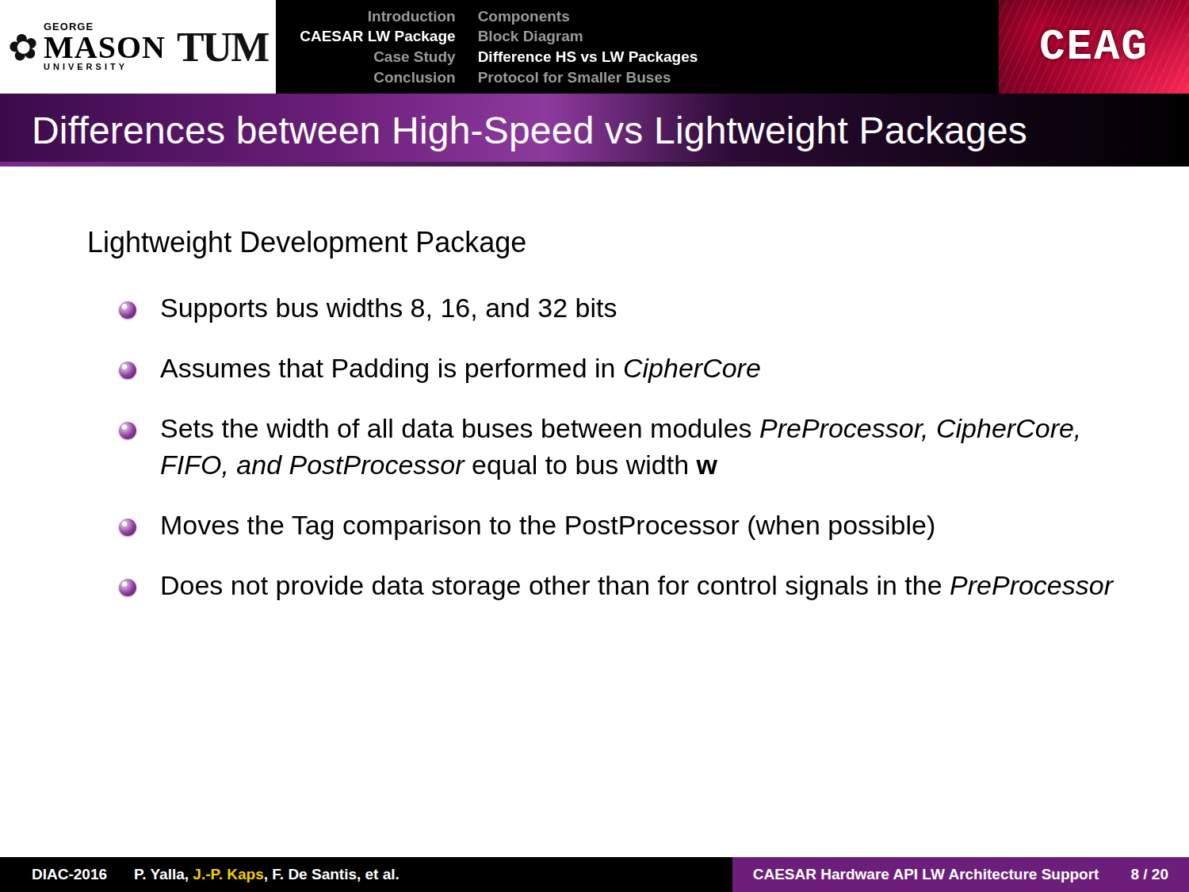✿
GEORGE
MASON
UNIVERSITY
TUM
Introduction
CAESAR LW Package
Case Study
Conclusion
Components
Block Diagram
Difference HS vs LW Packages
Protocol for Smaller Buses
CEAG
Differences between High-Speed vs Lightweight Packages
Lightweight Development Package
Supports bus widths 8, 16, and 32 bits
Assumes that Padding is performed in CipherCore
Sets the width of all data buses between modules PreProcessor, CipherCore, FIFO, and PostProcessor equal to bus width w
Moves the Tag comparison to the PostProcessor (when possible)
Does not provide data storage other than for control signals in the PreProcessor
DIAC-2016 P. Yalla, J.-P. Kaps, F. De Santis, et al.
CAESAR Hardware API LW Architecture Support 8 / 20